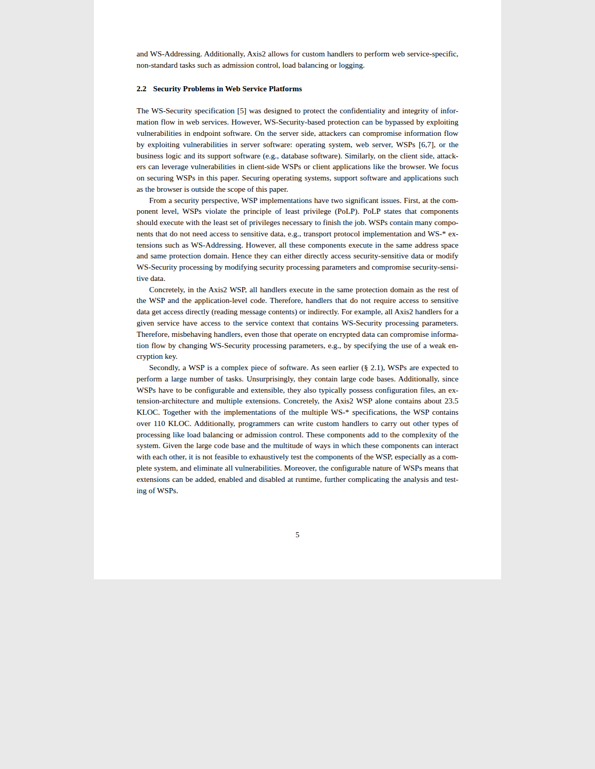and WS-Addressing. Additionally, Axis2 allows for custom handlers to perform web service-specific, non-standard tasks such as admission control, load balancing or logging.
2.2 Security Problems in Web Service Platforms
The WS-Security specification [5] was designed to protect the confidentiality and integrity of information flow in web services. However, WS-Security-based protection can be bypassed by exploiting vulnerabilities in endpoint software. On the server side, attackers can compromise information flow by exploiting vulnerabilities in server software: operating system, web server, WSPs [6,7], or the business logic and its support software (e.g., database software). Similarly, on the client side, attackers can leverage vulnerabilities in client-side WSPs or client applications like the browser. We focus on securing WSPs in this paper. Securing operating systems, support software and applications such as the browser is outside the scope of this paper.
From a security perspective, WSP implementations have two significant issues. First, at the component level, WSPs violate the principle of least privilege (PoLP). PoLP states that components should execute with the least set of privileges necessary to finish the job. WSPs contain many components that do not need access to sensitive data, e.g., transport protocol implementation and WS-* extensions such as WS-Addressing. However, all these components execute in the same address space and same protection domain. Hence they can either directly access security-sensitive data or modify WS-Security processing by modifying security processing parameters and compromise security-sensitive data.
Concretely, in the Axis2 WSP, all handlers execute in the same protection domain as the rest of the WSP and the application-level code. Therefore, handlers that do not require access to sensitive data get access directly (reading message contents) or indirectly. For example, all Axis2 handlers for a given service have access to the service context that contains WS-Security processing parameters. Therefore, misbehaving handlers, even those that operate on encrypted data can compromise information flow by changing WS-Security processing parameters, e.g., by specifying the use of a weak encryption key.
Secondly, a WSP is a complex piece of software. As seen earlier (§ 2.1), WSPs are expected to perform a large number of tasks. Unsurprisingly, they contain large code bases. Additionally, since WSPs have to be configurable and extensible, they also typically possess configuration files, an extension-architecture and multiple extensions. Concretely, the Axis2 WSP alone contains about 23.5 KLOC. Together with the implementations of the multiple WS-* specifications, the WSP contains over 110 KLOC. Additionally, programmers can write custom handlers to carry out other types of processing like load balancing or admission control. These components add to the complexity of the system. Given the large code base and the multitude of ways in which these components can interact with each other, it is not feasible to exhaustively test the components of the WSP, especially as a complete system, and eliminate all vulnerabilities. Moreover, the configurable nature of WSPs means that extensions can be added, enabled and disabled at runtime, further complicating the analysis and testing of WSPs.
5